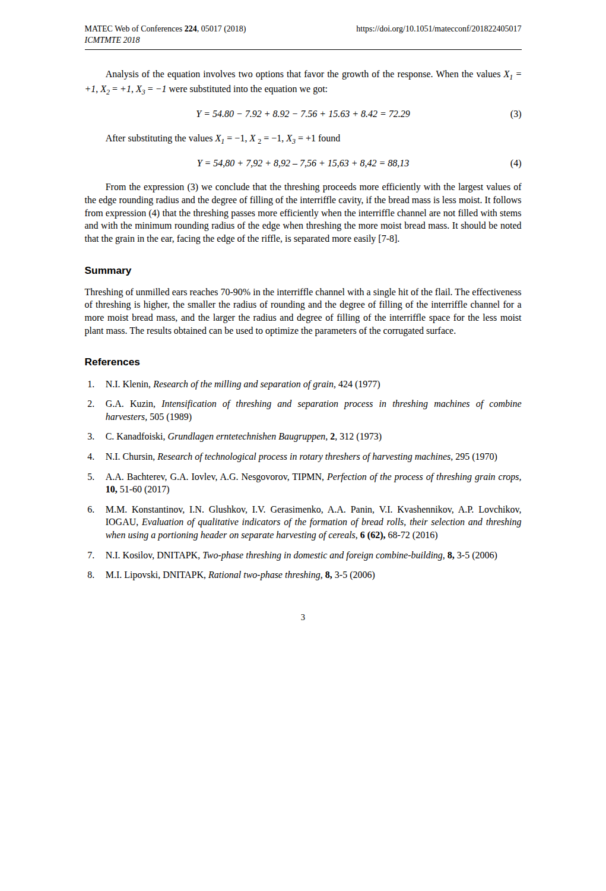MATEC Web of Conferences 224, 05017 (2018)
ICMTMTE 2018
https://doi.org/10.1051/matecconf/201822405017
Analysis of the equation involves two options that favor the growth of the response. When the values X1 = +1, X2 = +1, X3 = −1 were substituted into the equation we got:
Y = 54.80 − 7.92 + 8.92 − 7.56 + 15.63 + 8.42 = 72.29 (3)
After substituting the values X1 = −1, X 2 = −1, X3 = +1 found
Y = 54,80 + 7,92 + 8,92 – 7,56 + 15,63 + 8,42 = 88,13 (4)
From the expression (3) we conclude that the threshing proceeds more efficiently with the largest values of the edge rounding radius and the degree of filling of the interriffle cavity, if the bread mass is less moist. It follows from expression (4) that the threshing passes more efficiently when the interriffle channel are not filled with stems and with the minimum rounding radius of the edge when threshing the more moist bread mass. It should be noted that the grain in the ear, facing the edge of the riffle, is separated more easily [7-8].
Summary
Threshing of unmilled ears reaches 70-90% in the interriffle channel with a single hit of the flail. The effectiveness of threshing is higher, the smaller the radius of rounding and the degree of filling of the interriffle channel for a more moist bread mass, and the larger the radius and degree of filling of the interriffle space for the less moist plant mass. The results obtained can be used to optimize the parameters of the corrugated surface.
References
N.I. Klenin, Research of the milling and separation of grain, 424 (1977)
G.A. Kuzin, Intensification of threshing and separation process in threshing machines of combine harvesters, 505 (1989)
C. Kanadfoiski, Grundlagen erntetechnishen Baugruppen, 2, 312 (1973)
N.I. Chursin, Research of technological process in rotary threshers of harvesting machines, 295 (1970)
A.A. Bachterev, G.A. Iovlev, A.G. Nesgovorov, TIPMN, Perfection of the process of threshing grain crops, 10, 51-60 (2017)
M.M. Konstantinov, I.N. Glushkov, I.V. Gerasimenko, A.A. Panin, V.I. Kvashennikov, A.P. Lovchikov, IOGAU, Evaluation of qualitative indicators of the formation of bread rolls, their selection and threshing when using a portioning header on separate harvesting of cereals, 6 (62), 68-72 (2016)
N.I. Kosilov, DNITAPK, Two-phase threshing in domestic and foreign combine-building, 8, 3-5 (2006)
M.I. Lipovski, DNITAPK, Rational two-phase threshing, 8, 3-5 (2006)
3